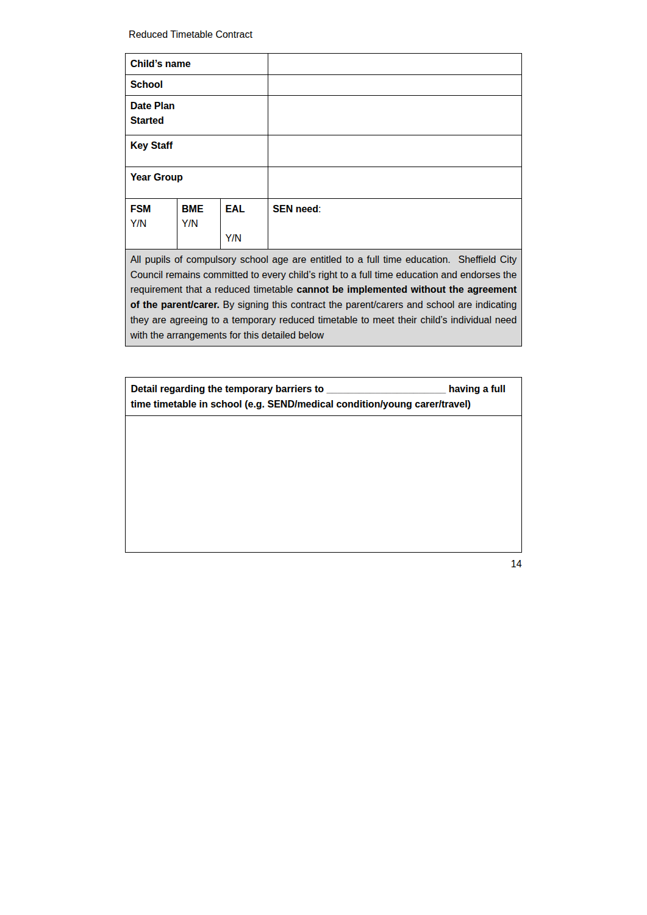Reduced Timetable Contract
| Child’s name | |
| School | |
| Date Plan Started | |
| Key Staff | |
| Year Group | |
| FSM Y/N | BME Y/N | EAL Y/N | SEN need : |
| All pupils of compulsory school age are entitled to a full time education. Sheffield City Council remains committed to every child’s right to a full time education and endorses the requirement that a reduced timetable cannot be implemented without the agreement of the parent/carer. By signing this contract the parent/carers and school are indicating they are agreeing to a temporary reduced timetable to meet their child’s individual need with the arrangements for this detailed below |
| Detail regarding the temporary barriers to ______________________ having a full time timetable in school (e.g. SEND/medical condition/young carer/travel) |
14